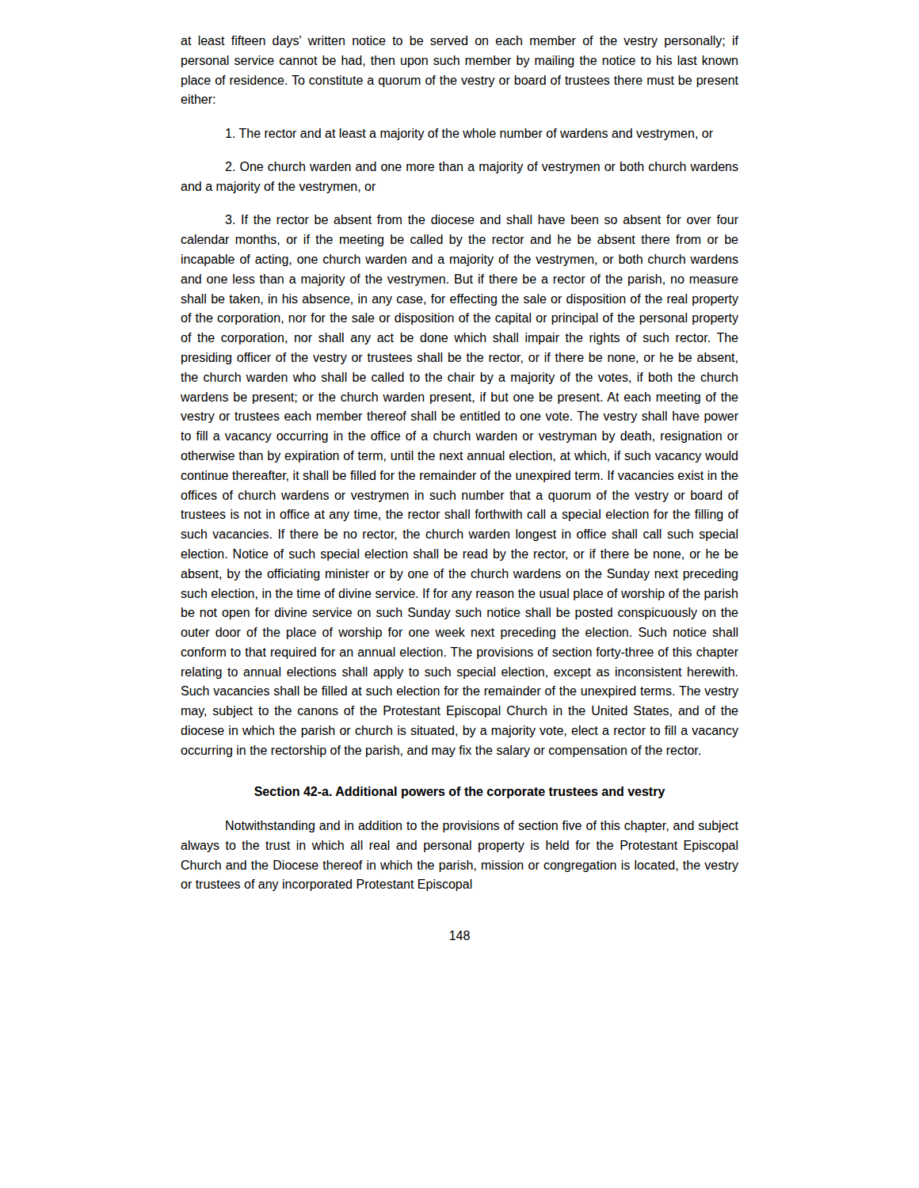at least fifteen days' written notice to be served on each member of the vestry personally; if personal service cannot be had, then upon such member by mailing the notice to his last known place of residence. To constitute a quorum of the vestry or board of trustees there must be present either:
1. The rector and at least a majority of the whole number of wardens and vestrymen, or
2. One church warden and one more than a majority of vestrymen or both church wardens and a majority of the vestrymen, or
3. If the rector be absent from the diocese and shall have been so absent for over four calendar months, or if the meeting be called by the rector and he be absent there from or be incapable of acting, one church warden and a majority of the vestrymen, or both church wardens and one less than a majority of the vestrymen. But if there be a rector of the parish, no measure shall be taken, in his absence, in any case, for effecting the sale or disposition of the real property of the corporation, nor for the sale or disposition of the capital or principal of the personal property of the corporation, nor shall any act be done which shall impair the rights of such rector. The presiding officer of the vestry or trustees shall be the rector, or if there be none, or he be absent, the church warden who shall be called to the chair by a majority of the votes, if both the church wardens be present; or the church warden present, if but one be present. At each meeting of the vestry or trustees each member thereof shall be entitled to one vote. The vestry shall have power to fill a vacancy occurring in the office of a church warden or vestryman by death, resignation or otherwise than by expiration of term, until the next annual election, at which, if such vacancy would continue thereafter, it shall be filled for the remainder of the unexpired term. If vacancies exist in the offices of church wardens or vestrymen in such number that a quorum of the vestry or board of trustees is not in office at any time, the rector shall forthwith call a special election for the filling of such vacancies. If there be no rector, the church warden longest in office shall call such special election. Notice of such special election shall be read by the rector, or if there be none, or he be absent, by the officiating minister or by one of the church wardens on the Sunday next preceding such election, in the time of divine service. If for any reason the usual place of worship of the parish be not open for divine service on such Sunday such notice shall be posted conspicuously on the outer door of the place of worship for one week next preceding the election. Such notice shall conform to that required for an annual election. The provisions of section forty-three of this chapter relating to annual elections shall apply to such special election, except as inconsistent herewith. Such vacancies shall be filled at such election for the remainder of the unexpired terms. The vestry may, subject to the canons of the Protestant Episcopal Church in the United States, and of the diocese in which the parish or church is situated, by a majority vote, elect a rector to fill a vacancy occurring in the rectorship of the parish, and may fix the salary or compensation of the rector.
Section 42-a. Additional powers of the corporate trustees and vestry
Notwithstanding and in addition to the provisions of section five of this chapter, and subject always to the trust in which all real and personal property is held for the Protestant Episcopal Church and the Diocese thereof in which the parish, mission or congregation is located, the vestry or trustees of any incorporated Protestant Episcopal
148